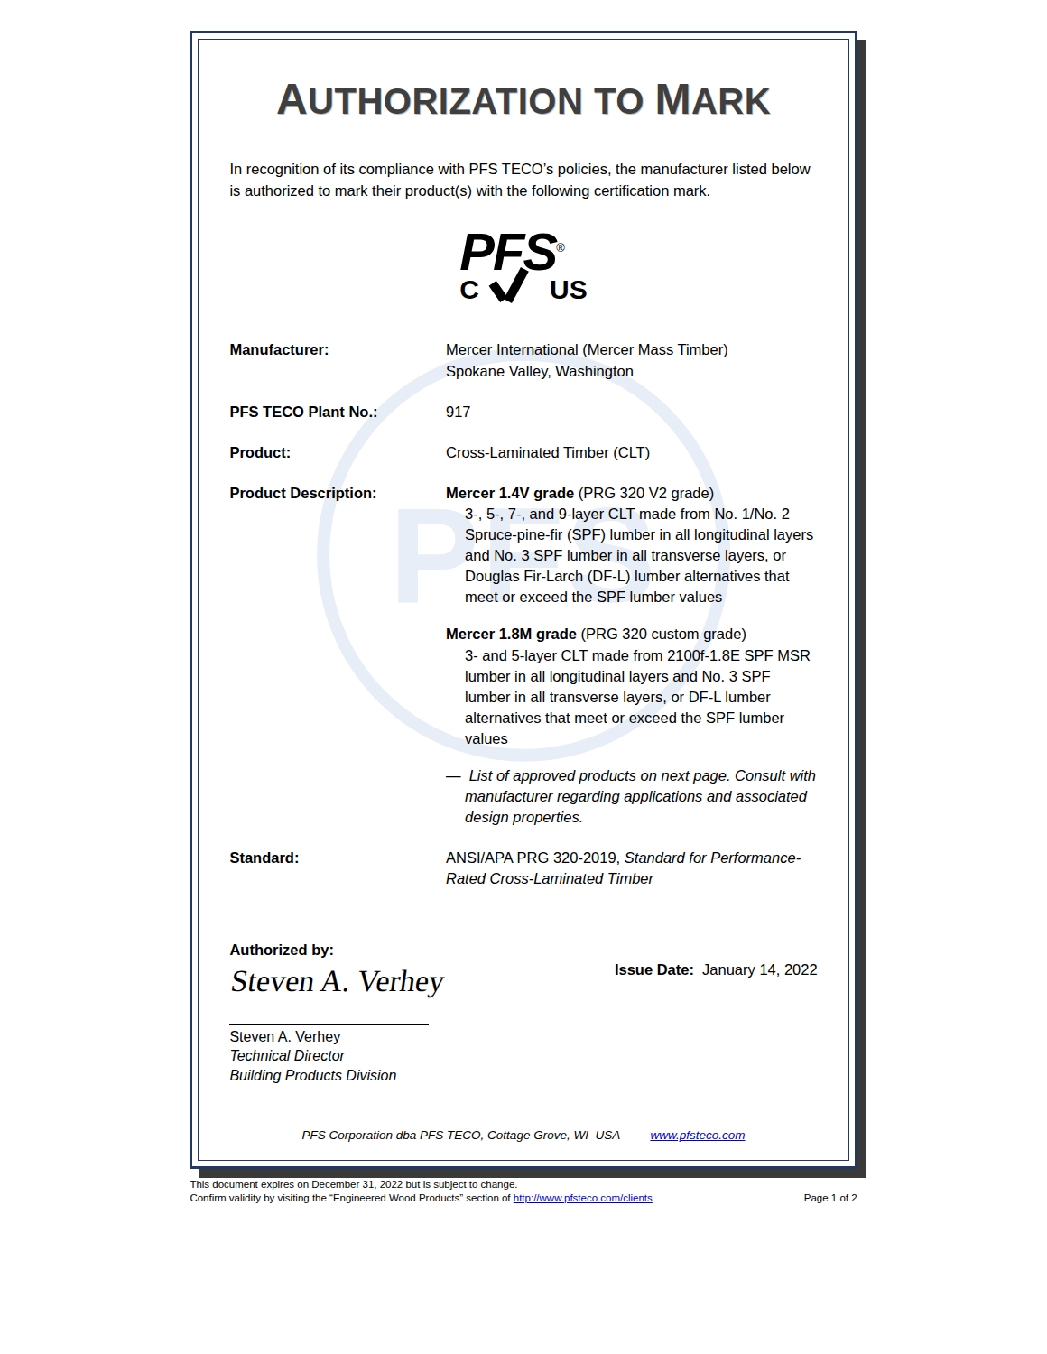PFS
AUTHORIZATION TO MARK
In recognition of its compliance with PFS TECO’s policies, the manufacturer listed below is authorized to mark their product(s) with the following certification mark.
PFS®
C US
| Manufacturer: | Mercer International (Mercer Mass Timber) Spokane Valley, Washington |
| PFS TECO Plant No.: | 917 |
| Product: | Cross-Laminated Timber (CLT) |
| Product Description: | Mercer 1.4V grade (PRG 320 V2 grade) 3-, 5-, 7-, and 9-layer CLT made from No. 1/No. 2 Spruce-pine-fir (SPF) lumber in all longitudinal layers and No. 3 SPF lumber in all transverse layers, or Douglas Fir-Larch (DF-L) lumber alternatives that meet or exceed the SPF lumber values Mercer 1.8M grade (PRG 320 custom grade) 3- and 5-layer CLT made from 2100f-1.8E SPF MSR lumber in all longitudinal layers and No. 3 SPF lumber in all transverse layers, or DF-L lumber alternatives that meet or exceed the SPF lumber values — List of approved products on next page. Consult with manufacturer regarding applications and associated design properties. |
| Standard: | ANSI/APA PRG 320-2019, Standard for Performance-Rated Cross-Laminated Timber |
Authorized by:
Issue Date: January 14, 2022
Steven A. Verhey
Steven A. Verhey
Technical Director
Building Products Division
PFS Corporation dba PFS TECO, Cottage Grove, WI USA www.pfsteco.com
This document expires on December 31, 2022 but is subject to change.
Confirm validity by visiting the “Engineered Wood Products” section of http://www.pfsteco.com/clients Page 1 of 2